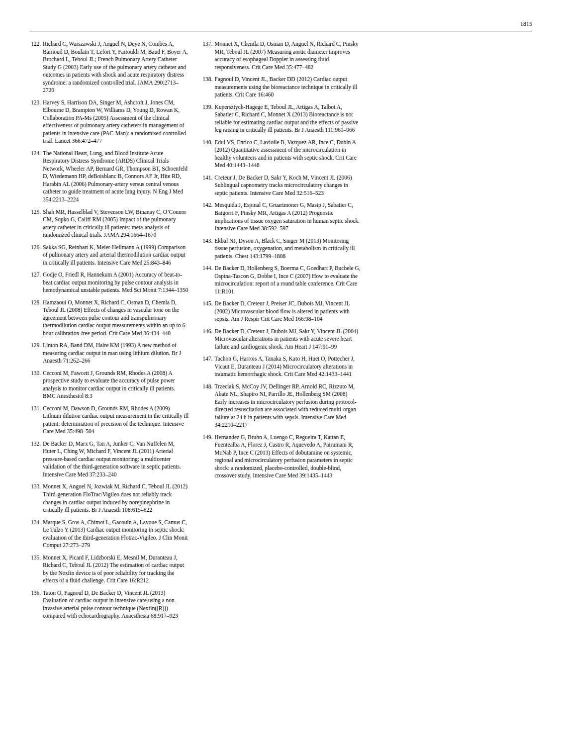1815
122 Richard C, Warszawski J, Anguel N, Deye N, Combes A, Barnoud D, Boulain T, Lefort Y, Fartoukh M, Baud F, Boyer A, Brochard L, Teboul JL; French Pulmonary Artery Catheter Study G (2003) Early use of the pulmonary artery catheter and outcomes in patients with shock and acute respiratory distress syndrome: a randomized controlled trial. JAMA 290:2713–2720
123 Harvey S, Harrison DA, Singer M, Ashcroft J, Jones CM, Elbourne D, Brampton W, Williams D, Young D, Rowan K, Collaboration PA-Ms (2005) Assessment of the clinical effectiveness of pulmonary artery catheters in management of patients in intensive care (PAC-Man): a randomised controlled trial. Lancet 366:472–477
124 The National Heart, Lung, and Blood Institute Acute Respiratory Distress Syndrome (ARDS) Clinical Trials Network, Wheeler AP, Bernard GR, Thompson BT, Schoenfeld D, Wiedemann HP, deBoisblanc B, Connors AF Jr, Hite RD, Harabin AL (2006) Pulmonary-artery versus central venous catheter to guide treatment of acute lung injury. N Eng J Med 354:2213–2224
125 Shah MR, Hasselblad V, Stevenson LW, Binanay C, O’Connor CM, Sopko G, Califf RM (2005) Impact of the pulmonary artery catheter in critically ill patients: meta-analysis of randomized clinical trials. JAMA 294:1664–1670
126 Sakka SG, Reinhart K, Meier-Hellmann A (1999) Comparison of pulmonary artery and arterial thermodilution cardiac output in critically ill patients. Intensive Care Med 25:843–846
127 Godje O, Friedl R, Hannekum A (2001) Accuracy of beat-to-beat cardiac output monitoring by pulse contour analysis in hemodynamical unstable patients. Med Sci Monit 7:1344–1350
128 Hamzaoui O, Monnet X, Richard C, Osman D, Chemla D, Teboul JL (2008) Effects of changes in vascular tone on the agreement between pulse contour and transpulmonary thermodilution cardiac output measurements within an up to 6-hour calibration-free period. Crit Care Med 36:434–440
129 Linton RA, Band DM, Haire KM (1993) A new method of measuring cardiac output in man using lithium dilution. Br J Anaesth 71:262–266
130 Cecconi M, Fawcett J, Grounds RM, Rhodes A (2008) A prospective study to evaluate the accuracy of pulse power analysis to monitor cardiac output in critically ill patients. BMC Anesthesiol 8:3
131 Cecconi M, Dawson D, Grounds RM, Rhodes A (2009) Lithium dilution cardiac output measurement in the critically ill patient: determination of precision of the technique. Intensive Care Med 35:498–504
132 De Backer D, Marx G, Tan A, Junker C, Van Nuffelen M, Huter L, Ching W, Michard F, Vincent JL (2011) Arterial pressure-based cardiac output monitoring: a multicenter validation of the third-generation software in septic patients. Intensive Care Med 37:233–240
133 Monnet X, Anguel N, Jozwiak M, Richard C, Teboul JL (2012) Third-generation FloTrac/Vigileo does not reliably track changes in cardiac output induced by norepinephrine in critically ill patients. Br J Anaesth 108:615–622
134 Marque S, Gros A, Chimot L, Gacouin A, Lavoue S, Camus C, Le Tulzo Y (2013) Cardiac output monitoring in septic shock: evaluation of the third-generation Flotrac-Vigileo. J Clin Monit Comput 27:273–279
135 Monnet X, Picard F, Lidzborski E, Mesnil M, Duranteau J, Richard C, Teboul JL (2012) The estimation of cardiac output by the Nexfin device is of poor reliability for tracking the effects of a fluid challenge. Crit Care 16:R212
136 Taton O, Fagnoul D, De Backer D, Vincent JL (2013) Evaluation of cardiac output in intensive care using a non-invasive arterial pulse contour technique (Nexfin((R))) compared with echocardiography. Anaesthesia 68:917–923
137 Monnet X, Chemla D, Osman D, Anguel N, Richard C, Pinsky MR, Teboul JL (2007) Measuring aortic diameter improves accuracy of esophageal Doppler in assessing fluid responsiveness. Crit Care Med 35:477–482
138 Fagnoul D, Vincent JL, Backer DD (2012) Cardiac output measurements using the bioreactance technique in critically ill patients. Crit Care 16:460
139 Kupersztych-Hagege E, Teboul JL, Artigas A, Talbot A, Sabatier C, Richard C, Monnet X (2013) Bioreactance is not reliable for estimating cardiac output and the effects of passive leg raising in critically ill patients. Br J Anaesth 111:961–966
140 Edul VS, Enrico C, Laviolle B, Vazquez AR, Ince C, Dubin A (2012) Quantitative assessment of the microcirculation in healthy volunteers and in patients with septic shock. Crit Care Med 40:1443–1448
141 Creteur J, De Backer D, Sakr Y, Koch M, Vincent JL (2006) Sublingual capnometry tracks microcirculatory changes in septic patients. Intensive Care Med 32:516–523
142 Mesquida J, Espinal C, Gruartmoner G, Masip J, Sabatier C, Baigorri F, Pinsky MR, Artigas A (2012) Prognostic implications of tissue oxygen saturation in human septic shock. Intensive Care Med 38:592–597
143 Ekbal NJ, Dyson A, Black C, Singer M (2013) Monitoring tissue perfusion, oxygenation, and metabolism in critically ill patients. Chest 143:1799–1808
144 De Backer D, Hollenberg S, Boerma C, Goedhart P, Buchele G, Ospina-Tascon G, Dobbe I, Ince C (2007) How to evaluate the microcirculation: report of a round table conference. Crit Care 11:R101
145 De Backer D, Creteur J, Preiser JC, Dubois MJ, Vincent JL (2002) Microvascular blood flow is altered in patients with sepsis. Am J Respir Crit Care Med 166:98–104
146 De Backer D, Creteur J, Dubois MJ, Sakr Y, Vincent JL (2004) Microvascular alterations in patients with acute severe heart failure and cardiogenic shock. Am Heart J 147:91–99
147 Tachon G, Harrois A, Tanaka S, Kato H, Huet O, Pottecher J, Vicaut E, Duranteau J (2014) Microcirculatory alterations in traumatic hemorrhagic shock. Crit Care Med 42:1433–1441
148 Trzeciak S, McCoy JV, Dellinger RP, Arnold RC, Rizzuto M, Abate NL, Shapiro NI, Parrillo JE, Hollenberg SM (2008) Early increases in microcirculatory perfusion during protocol-directed resuscitation are associated with reduced multi-organ failure at 24 h in patients with sepsis. Intensive Care Med 34:2210–2217
149 Hernandez G, Bruhn A, Luengo C, Regueira T, Kattan E, Fuentealba A, Florez J, Castro R, Aquevedo A, Pairumani R, McNab P, Ince C (2013) Effects of dobutamine on systemic, regional and microcirculatory perfusion parameters in septic shock: a randomized, placebo-controlled, double-blind, crossover study. Intensive Care Med 39:1435–1443